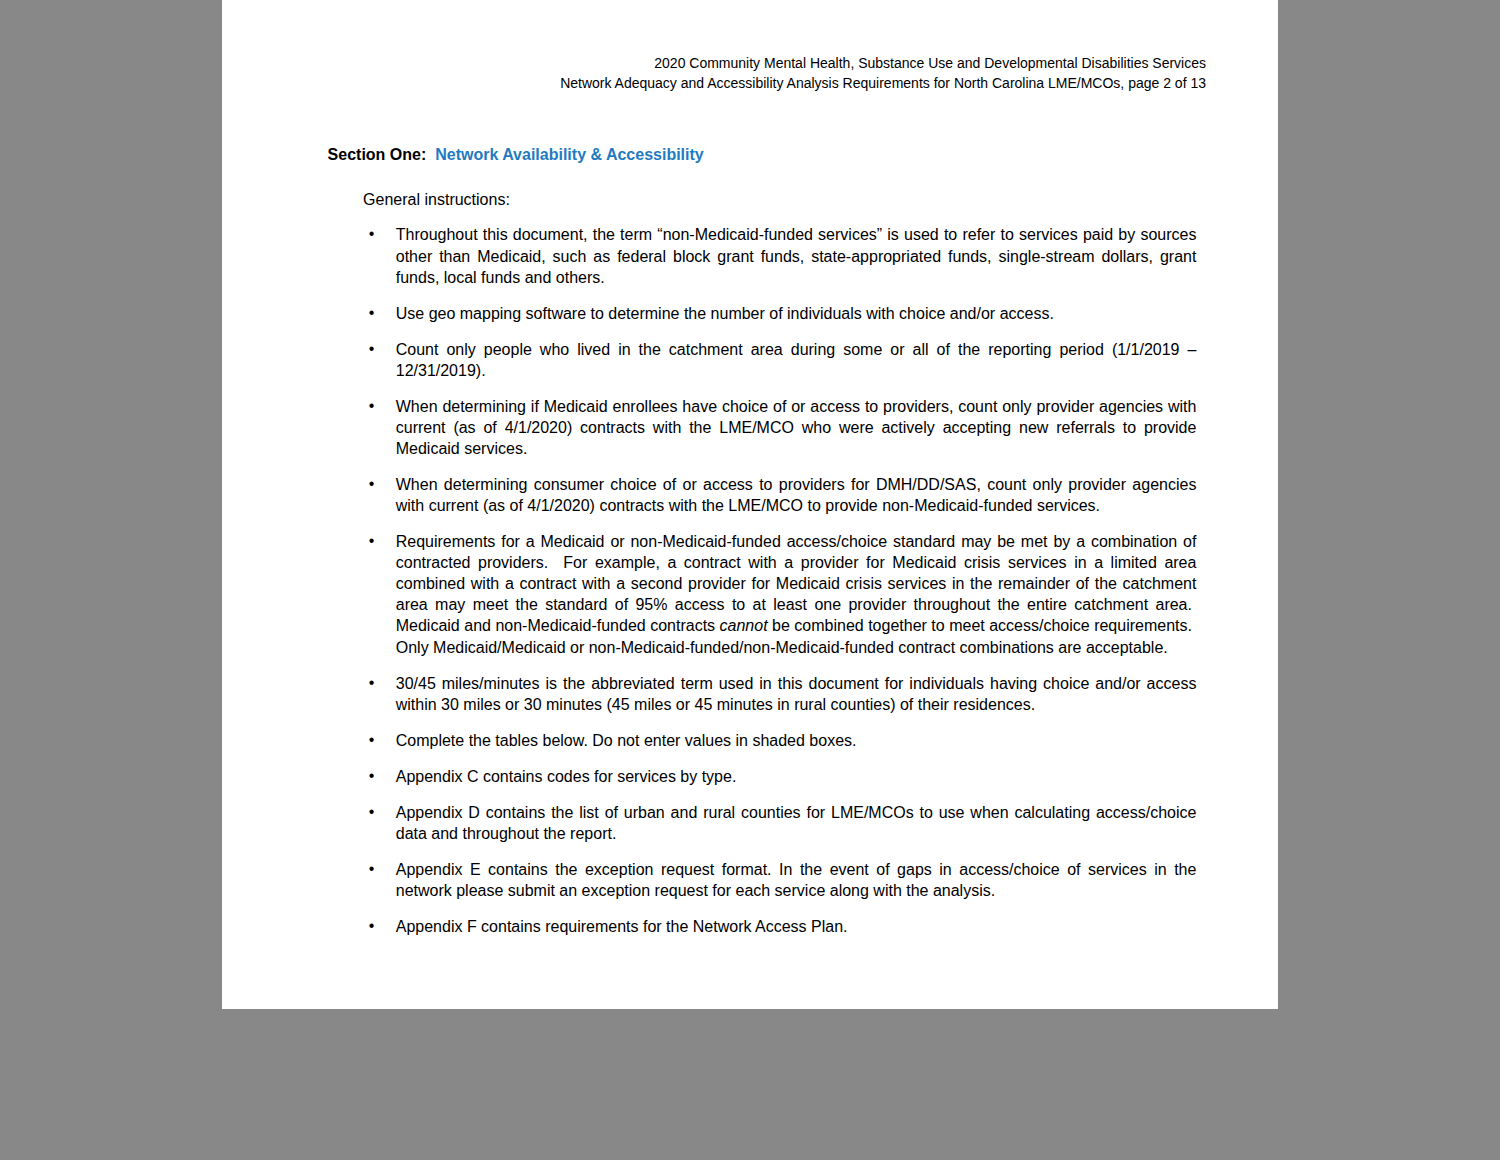2020 Community Mental Health, Substance Use and Developmental Disabilities Services Network Adequacy and Accessibility Analysis Requirements for North Carolina LME/MCOs, page 2 of 13
Section One: Network Availability & Accessibility
General instructions:
Throughout this document, the term “non-Medicaid-funded services” is used to refer to services paid by sources other than Medicaid, such as federal block grant funds, state-appropriated funds, single-stream dollars, grant funds, local funds and others.
Use geo mapping software to determine the number of individuals with choice and/or access.
Count only people who lived in the catchment area during some or all of the reporting period (1/1/2019 – 12/31/2019).
When determining if Medicaid enrollees have choice of or access to providers, count only provider agencies with current (as of 4/1/2020) contracts with the LME/MCO who were actively accepting new referrals to provide Medicaid services.
When determining consumer choice of or access to providers for DMH/DD/SAS, count only provider agencies with current (as of 4/1/2020) contracts with the LME/MCO to provide non-Medicaid-funded services.
Requirements for a Medicaid or non-Medicaid-funded access/choice standard may be met by a combination of contracted providers. For example, a contract with a provider for Medicaid crisis services in a limited area combined with a contract with a second provider for Medicaid crisis services in the remainder of the catchment area may meet the standard of 95% access to at least one provider throughout the entire catchment area. Medicaid and non-Medicaid-funded contracts cannot be combined together to meet access/choice requirements. Only Medicaid/Medicaid or non-Medicaid-funded/non-Medicaid-funded contract combinations are acceptable.
30/45 miles/minutes is the abbreviated term used in this document for individuals having choice and/or access within 30 miles or 30 minutes (45 miles or 45 minutes in rural counties) of their residences.
Complete the tables below. Do not enter values in shaded boxes.
Appendix C contains codes for services by type.
Appendix D contains the list of urban and rural counties for LME/MCOs to use when calculating access/choice data and throughout the report.
Appendix E contains the exception request format. In the event of gaps in access/choice of services in the network please submit an exception request for each service along with the analysis.
Appendix F contains requirements for the Network Access Plan.